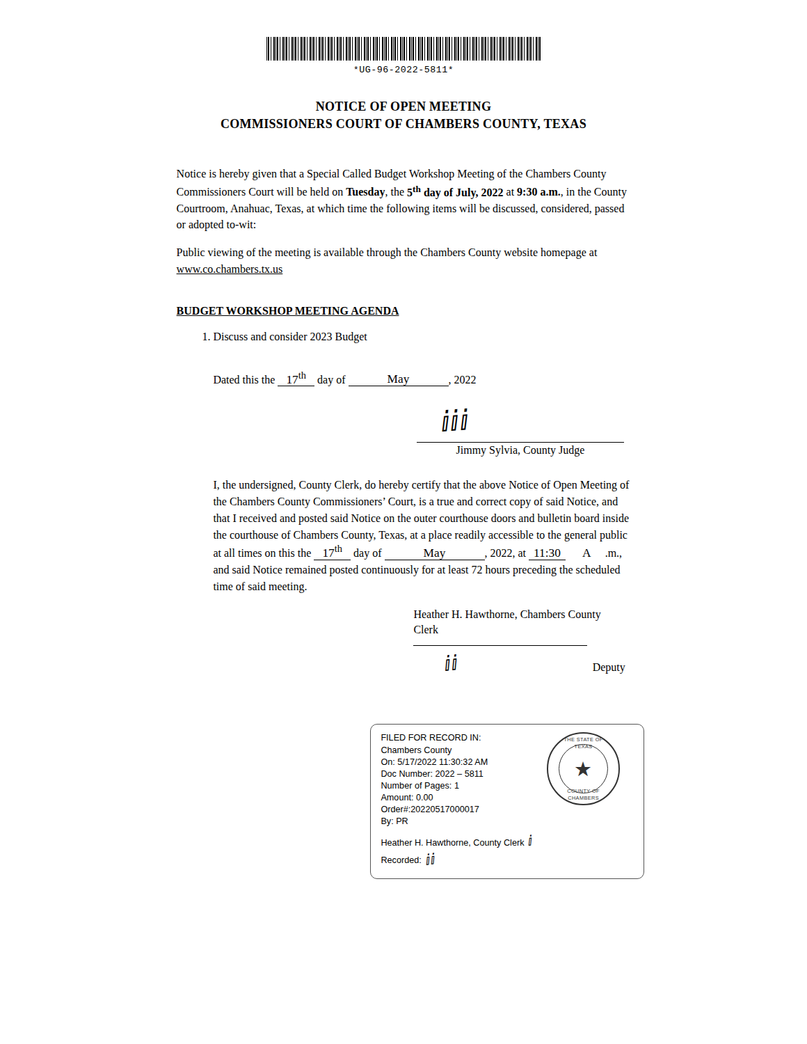*UG-96-2022-5811*
NOTICE OF OPEN MEETING COMMISSIONERS COURT OF CHAMBERS COUNTY, TEXAS
Notice is hereby given that a Special Called Budget Workshop Meeting of the Chambers County Commissioners Court will be held on Tuesday, the 5th day of July, 2022 at 9:30 a.m., in the County Courtroom, Anahuac, Texas, at which time the following items will be discussed, considered, passed or adopted to-wit:
Public viewing of the meeting is available through the Chambers County website homepage at www.co.chambers.tx.us
BUDGET WORKSHOP MEETING AGENDA
Discuss and consider 2023 Budget
Dated this the 17th day of May, 2022
ⅈⅈⅈ
Jimmy Sylvia, County Judge
I, the undersigned, County Clerk, do hereby certify that the above Notice of Open Meeting of the Chambers County Commissioners’ Court, is a true and correct copy of said Notice, and that I received and posted said Notice on the outer courthouse doors and bulletin board inside the courthouse of Chambers County, Texas, at a place readily accessible to the general public at all times on this the 17th day of May, 2022, at 11:30 A.m., and said Notice remained posted continuously for at least 72 hours preceding the scheduled time of said meeting.
Heather H. Hawthorne, Chambers County
Clerk
ⅈⅈ
Deputy
THE STATE OF TEXAS ★ COUNTY OF CHAMBERS
FILED FOR RECORD IN:
Chambers County
On: 5/17/2022 11:30:32 AM
Doc Number: 2022 – 5811
Number of Pages: 1
Amount: 0.00
Order#:20220517000017
By: PR
Heather H. Hawthorne, County Clerkⅈ
Recorded: ⅈⅈ